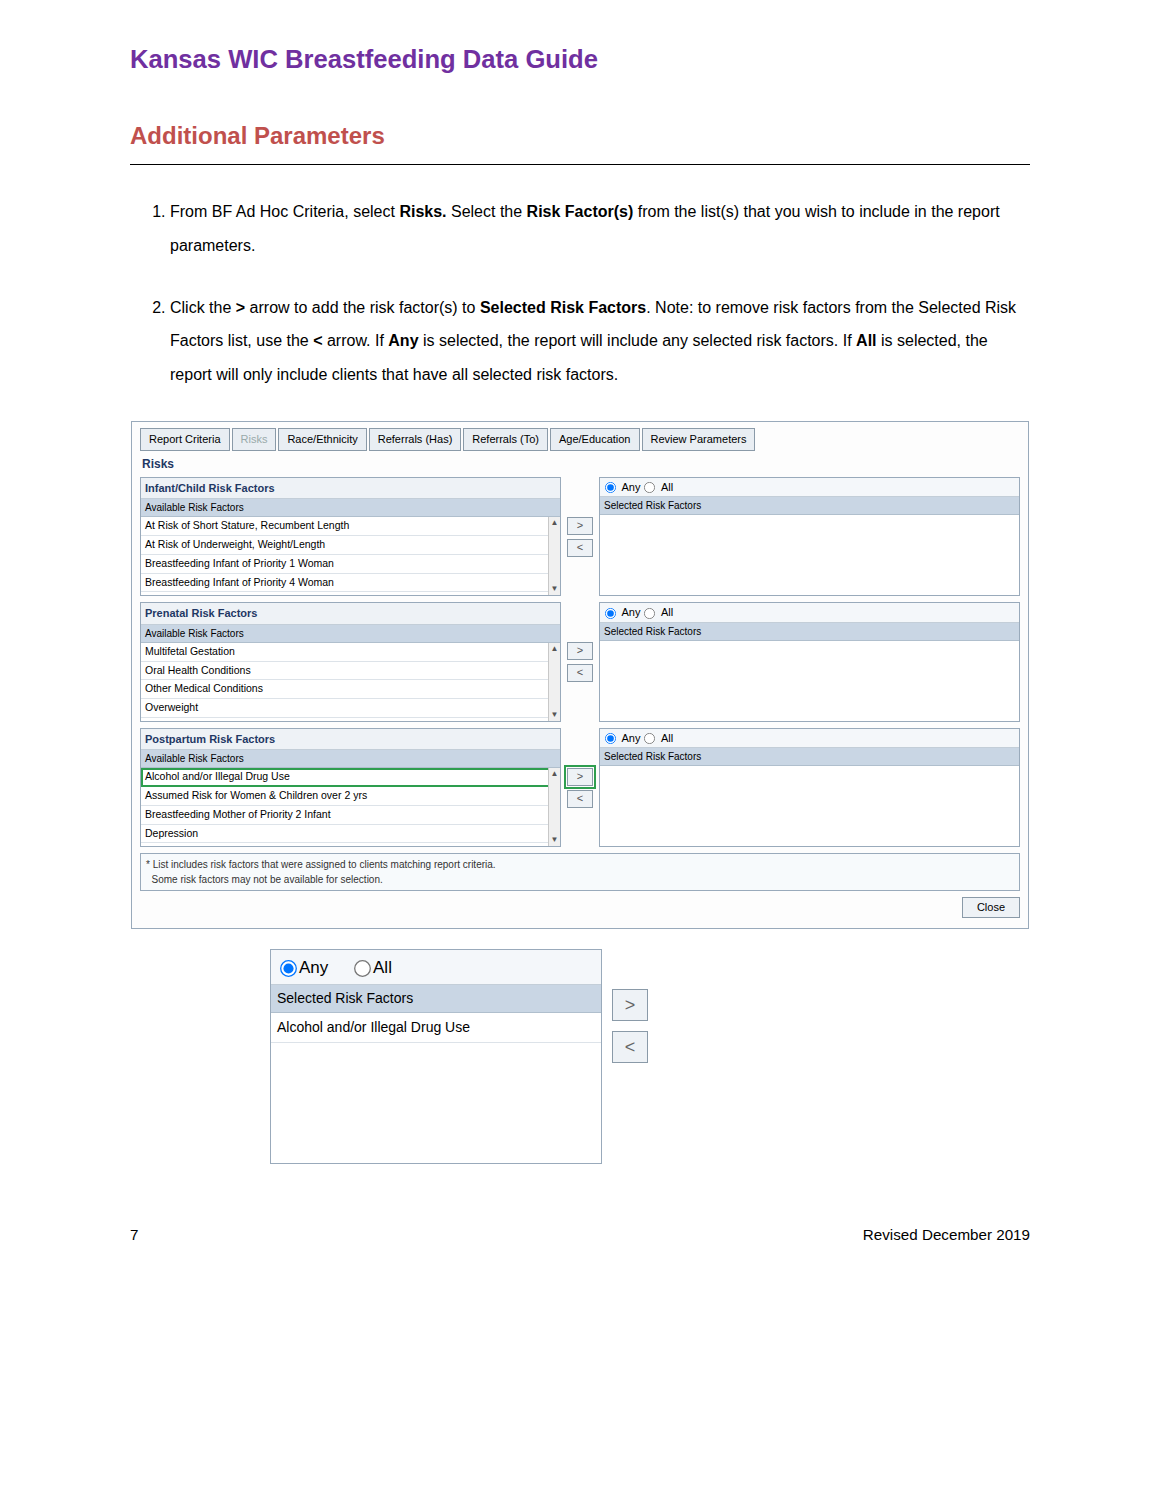Kansas WIC Breastfeeding Data Guide
Additional Parameters
From BF Ad Hoc Criteria, select Risks. Select the Risk Factor(s) from the list(s) that you wish to include in the report parameters.
Click the > arrow to add the risk factor(s) to Selected Risk Factors. Note: to remove risk factors from the Selected Risk Factors list, use the < arrow. If Any is selected, the report will include any selected risk factors. If All is selected, the report will only include clients that have all selected risk factors.
Report Criteria
Risks
Race/Ethnicity
Referrals (Has)
Referrals (To)
Age/Education
Review Parameters
Risks
Infant/Child Risk Factors
Available Risk Factors
At Risk of Short Stature, Recumbent Length
At Risk of Underweight, Weight/Length
Breastfeeding Infant of Priority 1 Woman
Breastfeeding Infant of Priority 4 Woman
▲▼
>
<
Any All
Selected Risk Factors
Prenatal Risk Factors
Available Risk Factors
Multifetal Gestation
Oral Health Conditions
Other Medical Conditions
Overweight
▲▼
>
<
Any All
Selected Risk Factors
Postpartum Risk Factors
Available Risk Factors
Alcohol and/or Illegal Drug Use
Assumed Risk for Women & Children over 2 yrs
Breastfeeding Mother of Priority 2 Infant
Depression
▲▼
>
<
Any All
Selected Risk Factors
* List includes risk factors that were assigned to clients matching report criteria.
Some risk factors may not be available for selection.
Close
Any All
Selected Risk Factors
Alcohol and/or Illegal Drug Use
>
<
7
Revised December 2019